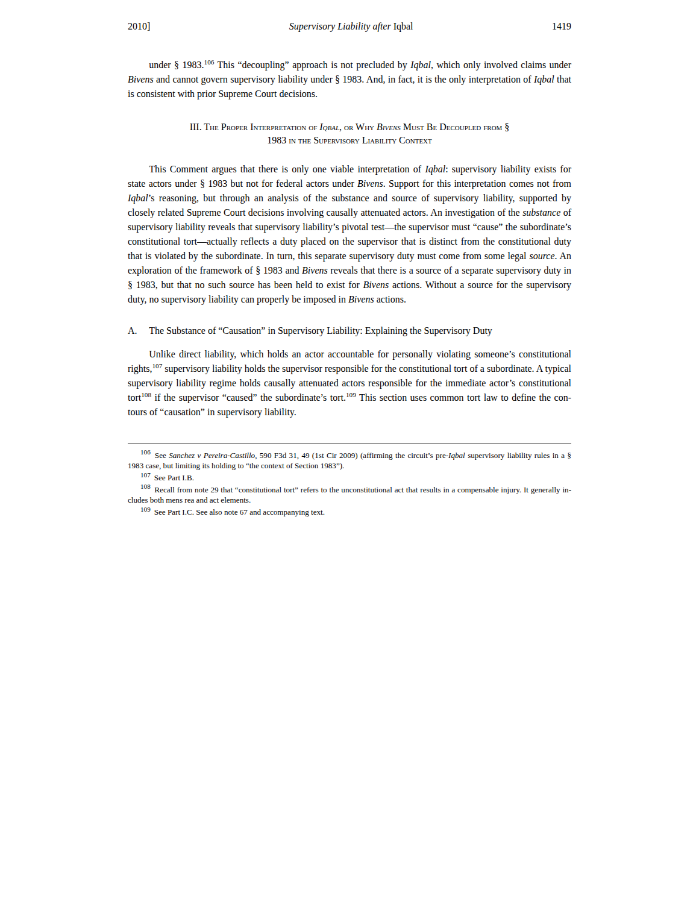2010] Supervisory Liability after Iqbal 1419
under § 1983.106 This “decoupling” approach is not precluded by Iqbal, which only involved claims under Bivens and cannot govern supervisory liability under § 1983. And, in fact, it is the only interpretation of Iqbal that is consistent with prior Supreme Court decisions.
III. The Proper Interpretation of Iqbal, or Why Bivens Must Be Decoupled from § 1983 in the Supervisory Liability Context
This Comment argues that there is only one viable interpretation of Iqbal: supervisory liability exists for state actors under § 1983 but not for federal actors under Bivens. Support for this interpretation comes not from Iqbal’s reasoning, but through an analysis of the substance and source of supervisory liability, supported by closely related Supreme Court decisions involving causally attenuated actors. An investigation of the substance of supervisory liability reveals that supervisory liability’s pivotal test—the supervisor must “cause” the subordinate’s constitutional tort—actually reflects a duty placed on the supervisor that is distinct from the constitutional duty that is violated by the subordinate. In turn, this separate supervisory duty must come from some legal source. An exploration of the framework of § 1983 and Bivens reveals that there is a source of a separate supervisory duty in § 1983, but that no such source has been held to exist for Bivens actions. Without a source for the supervisory duty, no supervisory liability can properly be imposed in Bivens actions.
A. The Substance of “Causation” in Supervisory Liability: Explaining the Supervisory Duty
Unlike direct liability, which holds an actor accountable for personally violating someone’s constitutional rights,107 supervisory liability holds the supervisor responsible for the constitutional tort of a subordinate. A typical supervisory liability regime holds causally attenuated actors responsible for the immediate actor’s constitutional tort108 if the supervisor “caused” the subordinate’s tort.109 This section uses common tort law to define the contours of “causation” in supervisory liability.
106 See Sanchez v Pereira-Castillo, 590 F3d 31, 49 (1st Cir 2009) (affirming the circuit’s pre-Iqbal supervisory liability rules in a § 1983 case, but limiting its holding to “the context of Section 1983”).
107 See Part I.B.
108 Recall from note 29 that “constitutional tort” refers to the unconstitutional act that results in a compensable injury. It generally includes both mens rea and act elements.
109 See Part I.C. See also note 67 and accompanying text.